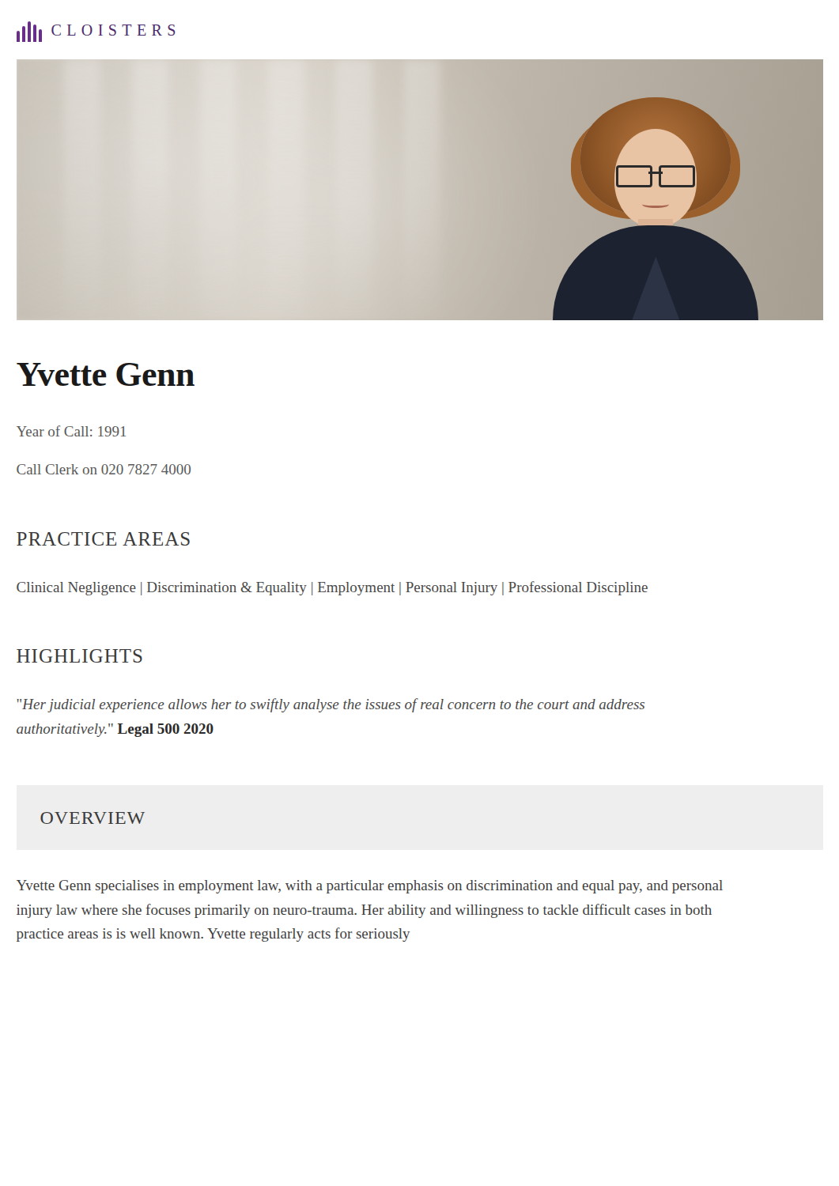Cloisters
Yvette Genn
Year of Call: 1991
Call Clerk on 020 7827 4000
Practice Areas
Clinical Negligence | Discrimination & Equality | Employment | Personal Injury | Professional Discipline
Highlights
"Her judicial experience allows her to swiftly analyse the issues of real concern to the court and address authoritatively." Legal 500 2020
Overview
Yvette Genn specialises in employment law, with a particular emphasis on discrimination and equal pay, and personal injury law where she focuses primarily on neuro-trauma. Her ability and willingness to tackle difficult cases in both practice areas is is well known. Yvette regularly acts for seriously